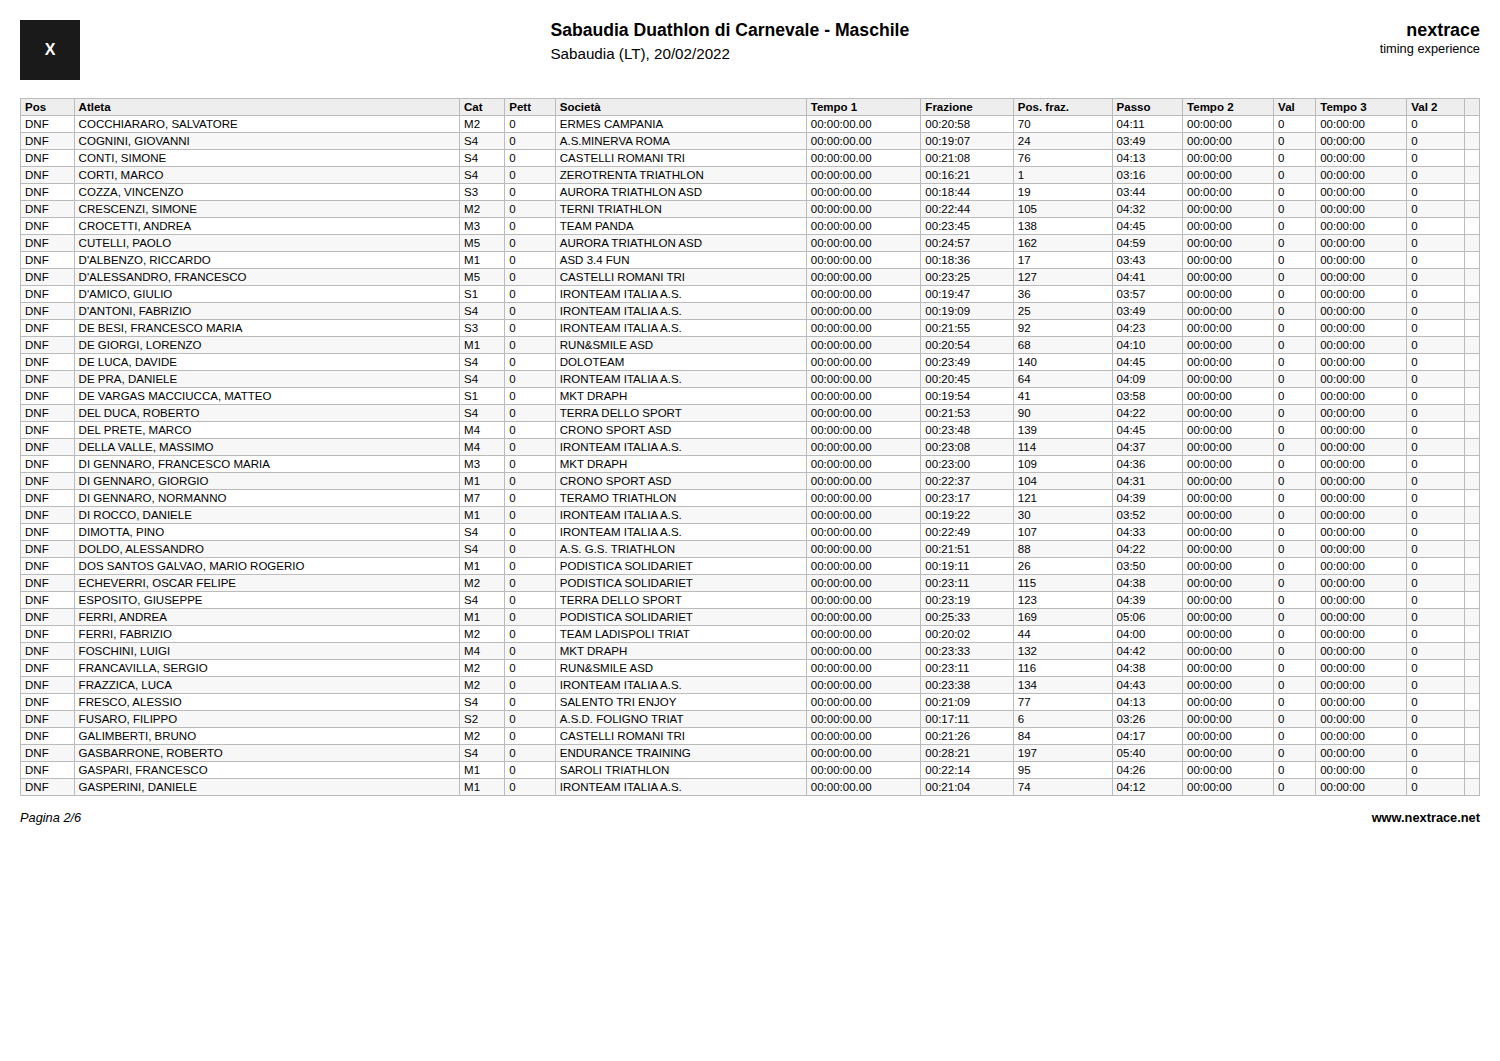X
Sabaudia Duathlon di Carnevale - Maschile
Sabaudia (LT), 20/02/2022
nextrace
timing experience
| Pos | Atleta | Cat | Pett | Società | Tempo 1 | Frazione | Pos. fraz. | Passo | Tempo 2 | Val | Tempo 3 | Val 2 | |
| --- | --- | --- | --- | --- | --- | --- | --- | --- | --- | --- | --- | --- | --- |
| DNF | COCCHIARARO, SALVATORE | M2 | 0 | ERMES CAMPANIA | 00:00:00.00 | 00:20:58 | 70 | 04:11 | 00:00:00 | 0 | 00:00:00 | 0 | |
| DNF | COGNINI, GIOVANNI | S4 | 0 | A.S.MINERVA ROMA | 00:00:00.00 | 00:19:07 | 24 | 03:49 | 00:00:00 | 0 | 00:00:00 | 0 | |
| DNF | CONTI, SIMONE | S4 | 0 | CASTELLI ROMANI TRI | 00:00:00.00 | 00:21:08 | 76 | 04:13 | 00:00:00 | 0 | 00:00:00 | 0 | |
| DNF | CORTI, MARCO | S4 | 0 | ZEROTRENTA TRIATHLON | 00:00:00.00 | 00:16:21 | 1 | 03:16 | 00:00:00 | 0 | 00:00:00 | 0 | |
| DNF | COZZA, VINCENZO | S3 | 0 | AURORA TRIATHLON ASD | 00:00:00.00 | 00:18:44 | 19 | 03:44 | 00:00:00 | 0 | 00:00:00 | 0 | |
| DNF | CRESCENZI, SIMONE | M2 | 0 | TERNI TRIATHLON | 00:00:00.00 | 00:22:44 | 105 | 04:32 | 00:00:00 | 0 | 00:00:00 | 0 | |
| DNF | CROCETTI, ANDREA | M3 | 0 | TEAM PANDA | 00:00:00.00 | 00:23:45 | 138 | 04:45 | 00:00:00 | 0 | 00:00:00 | 0 | |
| DNF | CUTELLI, PAOLO | M5 | 0 | AURORA TRIATHLON ASD | 00:00:00.00 | 00:24:57 | 162 | 04:59 | 00:00:00 | 0 | 00:00:00 | 0 | |
| DNF | D'ALBENZO, RICCARDO | M1 | 0 | ASD 3.4 FUN | 00:00:00.00 | 00:18:36 | 17 | 03:43 | 00:00:00 | 0 | 00:00:00 | 0 | |
| DNF | D'ALESSANDRO, FRANCESCO | M5 | 0 | CASTELLI ROMANI TRI | 00:00:00.00 | 00:23:25 | 127 | 04:41 | 00:00:00 | 0 | 00:00:00 | 0 | |
| DNF | D'AMICO, GIULIO | S1 | 0 | IRONTEAM ITALIA A.S. | 00:00:00.00 | 00:19:47 | 36 | 03:57 | 00:00:00 | 0 | 00:00:00 | 0 | |
| DNF | D'ANTONI, FABRIZIO | S4 | 0 | IRONTEAM ITALIA A.S. | 00:00:00.00 | 00:19:09 | 25 | 03:49 | 00:00:00 | 0 | 00:00:00 | 0 | |
| DNF | DE BESI, FRANCESCO MARIA | S3 | 0 | IRONTEAM ITALIA A.S. | 00:00:00.00 | 00:21:55 | 92 | 04:23 | 00:00:00 | 0 | 00:00:00 | 0 | |
| DNF | DE GIORGI, LORENZO | M1 | 0 | RUN&SMILE ASD | 00:00:00.00 | 00:20:54 | 68 | 04:10 | 00:00:00 | 0 | 00:00:00 | 0 | |
| DNF | DE LUCA, DAVIDE | S4 | 0 | DOLOTEAM | 00:00:00.00 | 00:23:49 | 140 | 04:45 | 00:00:00 | 0 | 00:00:00 | 0 | |
| DNF | DE PRA, DANIELE | S4 | 0 | IRONTEAM ITALIA A.S. | 00:00:00.00 | 00:20:45 | 64 | 04:09 | 00:00:00 | 0 | 00:00:00 | 0 | |
| DNF | DE VARGAS MACCIUCCA, MATTEO | S1 | 0 | MKT DRAPH | 00:00:00.00 | 00:19:54 | 41 | 03:58 | 00:00:00 | 0 | 00:00:00 | 0 | |
| DNF | DEL DUCA, ROBERTO | S4 | 0 | TERRA DELLO SPORT | 00:00:00.00 | 00:21:53 | 90 | 04:22 | 00:00:00 | 0 | 00:00:00 | 0 | |
| DNF | DEL PRETE, MARCO | M4 | 0 | CRONO SPORT ASD | 00:00:00.00 | 00:23:48 | 139 | 04:45 | 00:00:00 | 0 | 00:00:00 | 0 | |
| DNF | DELLA VALLE, MASSIMO | M4 | 0 | IRONTEAM ITALIA A.S. | 00:00:00.00 | 00:23:08 | 114 | 04:37 | 00:00:00 | 0 | 00:00:00 | 0 | |
| DNF | DI GENNARO, FRANCESCO MARIA | M3 | 0 | MKT DRAPH | 00:00:00.00 | 00:23:00 | 109 | 04:36 | 00:00:00 | 0 | 00:00:00 | 0 | |
| DNF | DI GENNARO, GIORGIO | M1 | 0 | CRONO SPORT ASD | 00:00:00.00 | 00:22:37 | 104 | 04:31 | 00:00:00 | 0 | 00:00:00 | 0 | |
| DNF | DI GENNARO, NORMANNO | M7 | 0 | TERAMO TRIATHLON | 00:00:00.00 | 00:23:17 | 121 | 04:39 | 00:00:00 | 0 | 00:00:00 | 0 | |
| DNF | DI ROCCO, DANIELE | M1 | 0 | IRONTEAM ITALIA A.S. | 00:00:00.00 | 00:19:22 | 30 | 03:52 | 00:00:00 | 0 | 00:00:00 | 0 | |
| DNF | DIMOTTA, PINO | S4 | 0 | IRONTEAM ITALIA A.S. | 00:00:00.00 | 00:22:49 | 107 | 04:33 | 00:00:00 | 0 | 00:00:00 | 0 | |
| DNF | DOLDO, ALESSANDRO | S4 | 0 | A.S. G.S. TRIATHLON | 00:00:00.00 | 00:21:51 | 88 | 04:22 | 00:00:00 | 0 | 00:00:00 | 0 | |
| DNF | DOS SANTOS GALVAO, MARIO ROGERIO | M1 | 0 | PODISTICA SOLIDARIET | 00:00:00.00 | 00:19:11 | 26 | 03:50 | 00:00:00 | 0 | 00:00:00 | 0 | |
| DNF | ECHEVERRI, OSCAR FELIPE | M2 | 0 | PODISTICA SOLIDARIET | 00:00:00.00 | 00:23:11 | 115 | 04:38 | 00:00:00 | 0 | 00:00:00 | 0 | |
| DNF | ESPOSITO, GIUSEPPE | S4 | 0 | TERRA DELLO SPORT | 00:00:00.00 | 00:23:19 | 123 | 04:39 | 00:00:00 | 0 | 00:00:00 | 0 | |
| DNF | FERRI, ANDREA | M1 | 0 | PODISTICA SOLIDARIET | 00:00:00.00 | 00:25:33 | 169 | 05:06 | 00:00:00 | 0 | 00:00:00 | 0 | |
| DNF | FERRI, FABRIZIO | M2 | 0 | TEAM LADISPOLI TRIAT | 00:00:00.00 | 00:20:02 | 44 | 04:00 | 00:00:00 | 0 | 00:00:00 | 0 | |
| DNF | FOSCHINI, LUIGI | M4 | 0 | MKT DRAPH | 00:00:00.00 | 00:23:33 | 132 | 04:42 | 00:00:00 | 0 | 00:00:00 | 0 | |
| DNF | FRANCAVILLA, SERGIO | M2 | 0 | RUN&SMILE ASD | 00:00:00.00 | 00:23:11 | 116 | 04:38 | 00:00:00 | 0 | 00:00:00 | 0 | |
| DNF | FRAZZICA, LUCA | M2 | 0 | IRONTEAM ITALIA A.S. | 00:00:00.00 | 00:23:38 | 134 | 04:43 | 00:00:00 | 0 | 00:00:00 | 0 | |
| DNF | FRESCO, ALESSIO | S4 | 0 | SALENTO TRI ENJOY | 00:00:00.00 | 00:21:09 | 77 | 04:13 | 00:00:00 | 0 | 00:00:00 | 0 | |
| DNF | FUSARO, FILIPPO | S2 | 0 | A.S.D. FOLIGNO TRIAT | 00:00:00.00 | 00:17:11 | 6 | 03:26 | 00:00:00 | 0 | 00:00:00 | 0 | |
| DNF | GALIMBERTI, BRUNO | M2 | 0 | CASTELLI ROMANI TRI | 00:00:00.00 | 00:21:26 | 84 | 04:17 | 00:00:00 | 0 | 00:00:00 | 0 | |
| DNF | GASBARRONE, ROBERTO | S4 | 0 | ENDURANCE TRAINING | 00:00:00.00 | 00:28:21 | 197 | 05:40 | 00:00:00 | 0 | 00:00:00 | 0 | |
| DNF | GASPARI, FRANCESCO | M1 | 0 | SAROLI TRIATHLON | 00:00:00.00 | 00:22:14 | 95 | 04:26 | 00:00:00 | 0 | 00:00:00 | 0 | |
| DNF | GASPERINI, DANIELE | M1 | 0 | IRONTEAM ITALIA A.S. | 00:00:00.00 | 00:21:04 | 74 | 04:12 | 00:00:00 | 0 | 00:00:00 | 0 | |
Pagina 2/6 www.nextrace.net